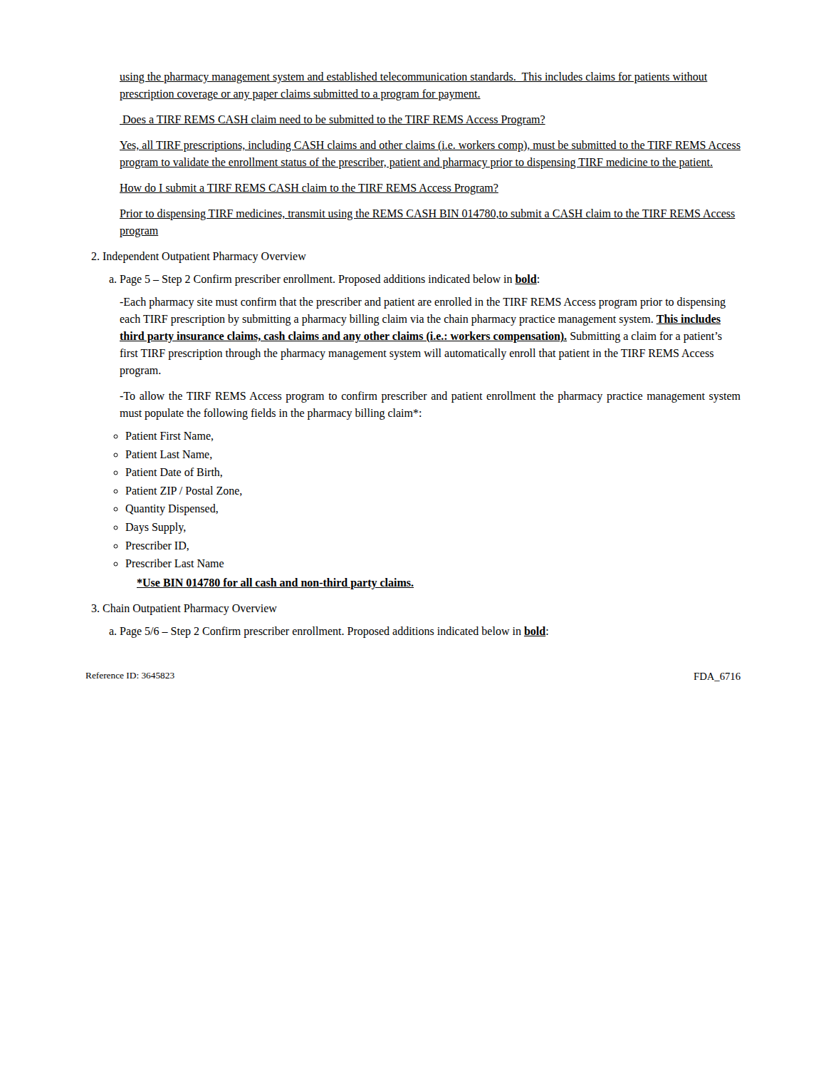using the pharmacy management system and established telecommunication standards. This includes claims for patients without prescription coverage or any paper claims submitted to a program for payment.
Does a TIRF REMS CASH claim need to be submitted to the TIRF REMS Access Program?
Yes, all TIRF prescriptions, including CASH claims and other claims (i.e. workers comp), must be submitted to the TIRF REMS Access program to validate the enrollment status of the prescriber, patient and pharmacy prior to dispensing TIRF medicine to the patient.
How do I submit a TIRF REMS CASH claim to the TIRF REMS Access Program?
Prior to dispensing TIRF medicines, transmit using the REMS CASH BIN 014780,to submit a CASH claim to the TIRF REMS Access program
Independent Outpatient Pharmacy Overview
Page 5 – Step 2 Confirm prescriber enrollment. Proposed additions indicated below in bold:
-Each pharmacy site must confirm that the prescriber and patient are enrolled in the TIRF REMS Access program prior to dispensing each TIRF prescription by submitting a pharmacy billing claim via the chain pharmacy practice management system. This includes third party insurance claims, cash claims and any other claims (i.e.: workers compensation). Submitting a claim for a patient’s first TIRF prescription through the pharmacy management system will automatically enroll that patient in the TIRF REMS Access program.
-To allow the TIRF REMS Access program to confirm prescriber and patient enrollment the pharmacy practice management system must populate the following fields in the pharmacy billing claim*:
Patient First Name,
Patient Last Name,
Patient Date of Birth,
Patient ZIP / Postal Zone,
Quantity Dispensed,
Days Supply,
Prescriber ID,
Prescriber Last Name
*Use BIN 014780 for all cash and non-third party claims.
Chain Outpatient Pharmacy Overview
Page 5/6 – Step 2 Confirm prescriber enrollment. Proposed additions indicated below in bold:
Reference ID: 3645823 FDA_6716